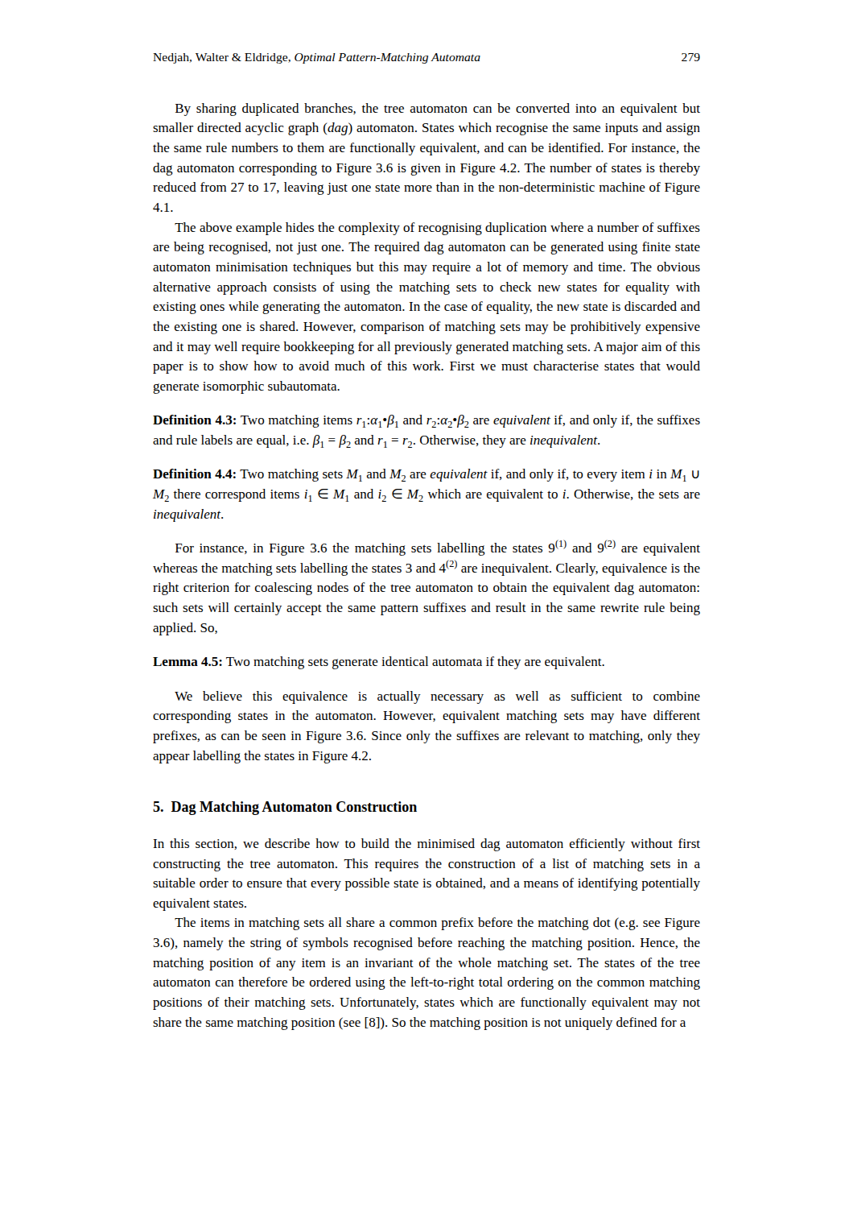Nedjah, Walter & Eldridge, Optimal Pattern-Matching Automata 279
By sharing duplicated branches, the tree automaton can be converted into an equivalent but smaller directed acyclic graph (dag) automaton. States which recognise the same inputs and assign the same rule numbers to them are functionally equivalent, and can be identified. For instance, the dag automaton corresponding to Figure 3.6 is given in Figure 4.2. The number of states is thereby reduced from 27 to 17, leaving just one state more than in the non-deterministic machine of Figure 4.1.
The above example hides the complexity of recognising duplication where a number of suffixes are being recognised, not just one. The required dag automaton can be generated using finite state automaton minimisation techniques but this may require a lot of memory and time. The obvious alternative approach consists of using the matching sets to check new states for equality with existing ones while generating the automaton. In the case of equality, the new state is discarded and the existing one is shared. However, comparison of matching sets may be prohibitively expensive and it may well require bookkeeping for all previously generated matching sets. A major aim of this paper is to show how to avoid much of this work. First we must characterise states that would generate isomorphic subautomata.
Definition 4.3: Two matching items r1:α1•β1 and r2:α2•β2 are equivalent if, and only if, the suffixes and rule labels are equal, i.e. β1 = β2 and r1 = r2. Otherwise, they are inequivalent.
Definition 4.4: Two matching sets M1 and M2 are equivalent if, and only if, to every item i in M1 ∪ M2 there correspond items i1 ∈ M1 and i2 ∈ M2 which are equivalent to i. Otherwise, the sets are inequivalent.
For instance, in Figure 3.6 the matching sets labelling the states 9(1) and 9(2) are equivalent whereas the matching sets labelling the states 3 and 4(2) are inequivalent. Clearly, equivalence is the right criterion for coalescing nodes of the tree automaton to obtain the equivalent dag automaton: such sets will certainly accept the same pattern suffixes and result in the same rewrite rule being applied. So,
Lemma 4.5: Two matching sets generate identical automata if they are equivalent.
We believe this equivalence is actually necessary as well as sufficient to combine corresponding states in the automaton. However, equivalent matching sets may have different prefixes, as can be seen in Figure 3.6. Since only the suffixes are relevant to matching, only they appear labelling the states in Figure 4.2.
5. Dag Matching Automaton Construction
In this section, we describe how to build the minimised dag automaton efficiently without first constructing the tree automaton. This requires the construction of a list of matching sets in a suitable order to ensure that every possible state is obtained, and a means of identifying potentially equivalent states.
The items in matching sets all share a common prefix before the matching dot (e.g. see Figure 3.6), namely the string of symbols recognised before reaching the matching position. Hence, the matching position of any item is an invariant of the whole matching set. The states of the tree automaton can therefore be ordered using the left-to-right total ordering on the common matching positions of their matching sets. Unfortunately, states which are functionally equivalent may not share the same matching position (see [8]). So the matching position is not uniquely defined for a